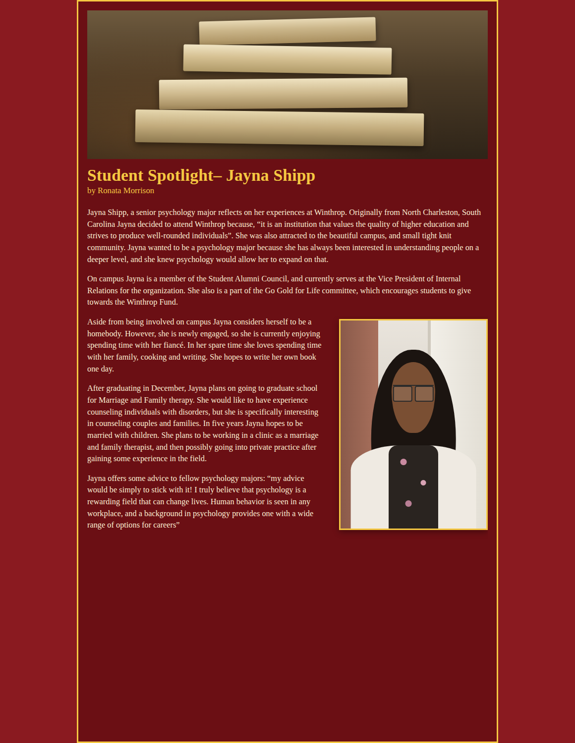Student Spotlight– Jayna Shipp
by Ronata Morrison
Jayna Shipp, a senior psychology major reflects on her experiences at Winthrop. Originally from North Charleston, South Carolina Jayna decided to attend Winthrop because, “it is an institution that values the quality of higher education and strives to produce well-rounded individuals”. She was also attracted to the beautiful campus, and small tight knit community. Jayna wanted to be a psychology major because she has always been interested in understanding people on a deeper level, and she knew psychology would allow her to expand on that.
On campus Jayna is a member of the Student Alumni Council, and currently serves at the Vice President of Internal Relations for the organization. She also is a part of the Go Gold for Life committee, which encourages students to give towards the Winthrop Fund.
Aside from being involved on campus Jayna considers herself to be a homebody. However, she is newly engaged, so she is currently enjoying spending time with her fiancé. In her spare time she loves spending time with her family, cooking and writing. She hopes to write her own book one day.
After graduating in December, Jayna plans on going to graduate school for Marriage and Family therapy. She would like to have experience counseling individuals with disorders, but she is specifically interesting in counseling couples and families. In five years Jayna hopes to be married with children. She plans to be working in a clinic as a marriage and family therapist, and then possibly going into private practice after gaining some experience in the field.
Jayna offers some advice to fellow psychology majors: “my advice would be simply to stick with it! I truly believe that psychology is a rewarding field that can change lives. Human behavior is seen in any workplace, and a background in psychology provides one with a wide range of options for careers”